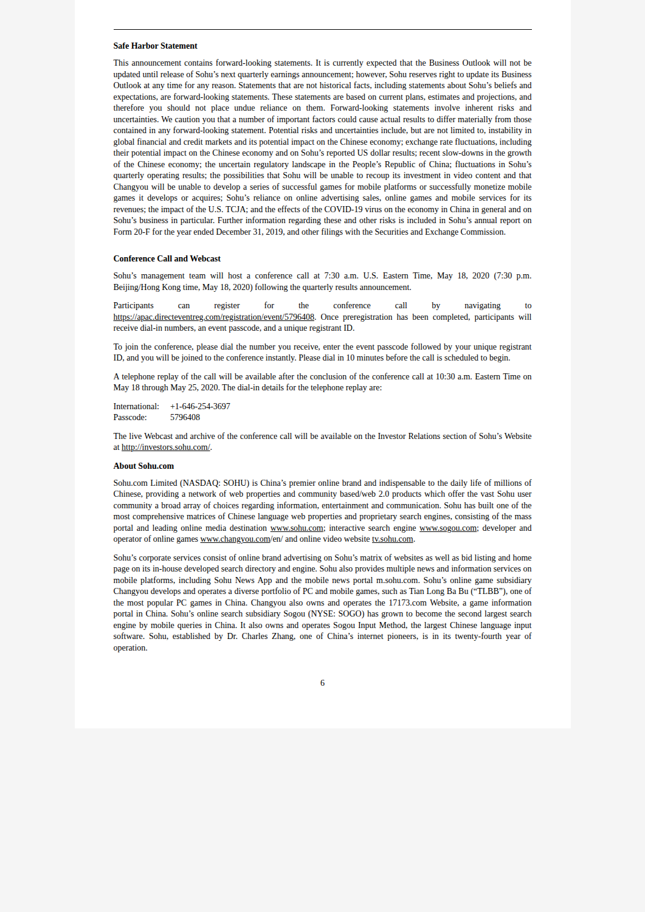Safe Harbor Statement
This announcement contains forward-looking statements. It is currently expected that the Business Outlook will not be updated until release of Sohu’s next quarterly earnings announcement; however, Sohu reserves right to update its Business Outlook at any time for any reason. Statements that are not historical facts, including statements about Sohu’s beliefs and expectations, are forward-looking statements. These statements are based on current plans, estimates and projections, and therefore you should not place undue reliance on them. Forward-looking statements involve inherent risks and uncertainties. We caution you that a number of important factors could cause actual results to differ materially from those contained in any forward-looking statement. Potential risks and uncertainties include, but are not limited to, instability in global financial and credit markets and its potential impact on the Chinese economy; exchange rate fluctuations, including their potential impact on the Chinese economy and on Sohu’s reported US dollar results; recent slow-downs in the growth of the Chinese economy; the uncertain regulatory landscape in the People’s Republic of China; fluctuations in Sohu’s quarterly operating results; the possibilities that Sohu will be unable to recoup its investment in video content and that Changyou will be unable to develop a series of successful games for mobile platforms or successfully monetize mobile games it develops or acquires; Sohu’s reliance on online advertising sales, online games and mobile services for its revenues; the impact of the U.S. TCJA; and the effects of the COVID-19 virus on the economy in China in general and on Sohu’s business in particular. Further information regarding these and other risks is included in Sohu’s annual report on Form 20-F for the year ended December 31, 2019, and other filings with the Securities and Exchange Commission.
Conference Call and Webcast
Sohu’s management team will host a conference call at 7:30 a.m. U.S. Eastern Time, May 18, 2020 (7:30 p.m. Beijing/Hong Kong time, May 18, 2020) following the quarterly results announcement.
Participants can register for the conference call by navigating to https://apac.directeventreg.com/registration/event/5796408. Once preregistration has been completed, participants will receive dial-in numbers, an event passcode, and a unique registrant ID.
To join the conference, please dial the number you receive, enter the event passcode followed by your unique registrant ID, and you will be joined to the conference instantly. Please dial in 10 minutes before the call is scheduled to begin.
A telephone replay of the call will be available after the conclusion of the conference call at 10:30 a.m. Eastern Time on May 18 through May 25, 2020. The dial-in details for the telephone replay are:
| International: | +1-646-254-3697 |
| Passcode: | 5796408 |
The live Webcast and archive of the conference call will be available on the Investor Relations section of Sohu’s Website at http://investors.sohu.com/.
About Sohu.com
Sohu.com Limited (NASDAQ: SOHU) is China’s premier online brand and indispensable to the daily life of millions of Chinese, providing a network of web properties and community based/web 2.0 products which offer the vast Sohu user community a broad array of choices regarding information, entertainment and communication. Sohu has built one of the most comprehensive matrices of Chinese language web properties and proprietary search engines, consisting of the mass portal and leading online media destination www.sohu.com; interactive search engine www.sogou.com; developer and operator of online games www.changyou.com/en/ and online video website tv.sohu.com.
Sohu’s corporate services consist of online brand advertising on Sohu’s matrix of websites as well as bid listing and home page on its in-house developed search directory and engine. Sohu also provides multiple news and information services on mobile platforms, including Sohu News App and the mobile news portal m.sohu.com. Sohu’s online game subsidiary Changyou develops and operates a diverse portfolio of PC and mobile games, such as Tian Long Ba Bu (“TLBB”), one of the most popular PC games in China. Changyou also owns and operates the 17173.com Website, a game information portal in China. Sohu’s online search subsidiary Sogou (NYSE: SOGO) has grown to become the second largest search engine by mobile queries in China. It also owns and operates Sogou Input Method, the largest Chinese language input software. Sohu, established by Dr. Charles Zhang, one of China’s internet pioneers, is in its twenty-fourth year of operation.
6